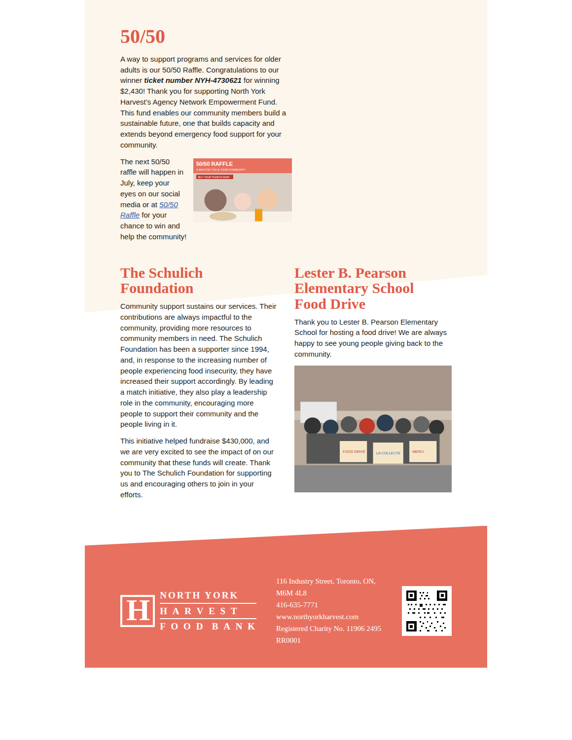50/50
A way to support programs and services for older adults is our 50/50 Raffle. Congratulations to our winner ticket number NYH-4730621 for winning $2,430! Thank you for supporting North York Harvest’s Agency Network Empowerment Fund. This fund enables our community members build a sustainable future, one that builds capacity and extends beyond emergency food support for your community.
The next 50/50 raffle will happen in July, keep your eyes on our social media or at 50/50 Raffle for your chance to win and help the community!
The Schulich
Foundation
Community support sustains our services. Their contributions are always impactful to the community, providing more resources to community members in need. The Schulich Foundation has been a supporter since 1994, and, in response to the increasing number of people experiencing food insecurity, they have increased their support accordingly. By leading a match initiative, they also play a leadership role in the community, encouraging more people to support their community and the people living in it.
This initiative helped fundraise $430,000, and we are very excited to see the impact of on our community that these funds will create. Thank you to The Schulich Foundation for supporting us and encouraging others to join in your efforts.
Lester B. Pearson
Elementary School
Food Drive
Thank you to Lester B. Pearson Elementary School for hosting a food drive! We are always happy to see young people giving back to the community.
H
NORTH YORK
H A R V E S T
F O O D B A N K
116 Industry Street, Toronto, ON, M6M 4L8
416-635-7771
www.northyorkharvest.com
Registered Charity No. 11906 2495 RR0001